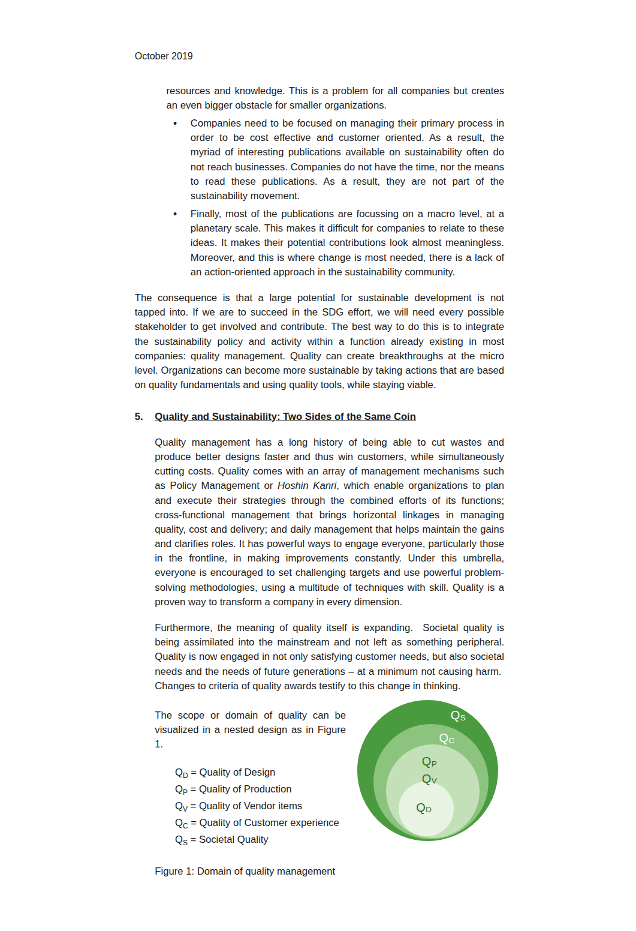October 2019
resources and knowledge. This is a problem for all companies but creates an even bigger obstacle for smaller organizations.
Companies need to be focused on managing their primary process in order to be cost effective and customer oriented. As a result, the myriad of interesting publications available on sustainability often do not reach businesses. Companies do not have the time, nor the means to read these publications. As a result, they are not part of the sustainability movement.
Finally, most of the publications are focussing on a macro level, at a planetary scale. This makes it difficult for companies to relate to these ideas. It makes their potential contributions look almost meaningless. Moreover, and this is where change is most needed, there is a lack of an action-oriented approach in the sustainability community.
The consequence is that a large potential for sustainable development is not tapped into. If we are to succeed in the SDG effort, we will need every possible stakeholder to get involved and contribute. The best way to do this is to integrate the sustainability policy and activity within a function already existing in most companies: quality management. Quality can create breakthroughs at the micro level. Organizations can become more sustainable by taking actions that are based on quality fundamentals and using quality tools, while staying viable.
5. Quality and Sustainability: Two Sides of the Same Coin
Quality management has a long history of being able to cut wastes and produce better designs faster and thus win customers, while simultaneously cutting costs. Quality comes with an array of management mechanisms such as Policy Management or Hoshin Kanri, which enable organizations to plan and execute their strategies through the combined efforts of its functions; cross-functional management that brings horizontal linkages in managing quality, cost and delivery; and daily management that helps maintain the gains and clarifies roles. It has powerful ways to engage everyone, particularly those in the frontline, in making improvements constantly. Under this umbrella, everyone is encouraged to set challenging targets and use powerful problem-solving methodologies, using a multitude of techniques with skill. Quality is a proven way to transform a company in every dimension.
Furthermore, the meaning of quality itself is expanding. Societal quality is being assimilated into the mainstream and not left as something peripheral. Quality is now engaged in not only satisfying customer needs, but also societal needs and the needs of future generations – at a minimum not causing harm. Changes to criteria of quality awards testify to this change in thinking.
The scope or domain of quality can be visualized in a nested design as in Figure 1.
QD = Quality of Design
QP = Quality of Production
QV = Quality of Vendor items
QC = Quality of Customer experience
QS = Societal Quality
Figure 1: Domain of quality management
QS QC QP QV QD